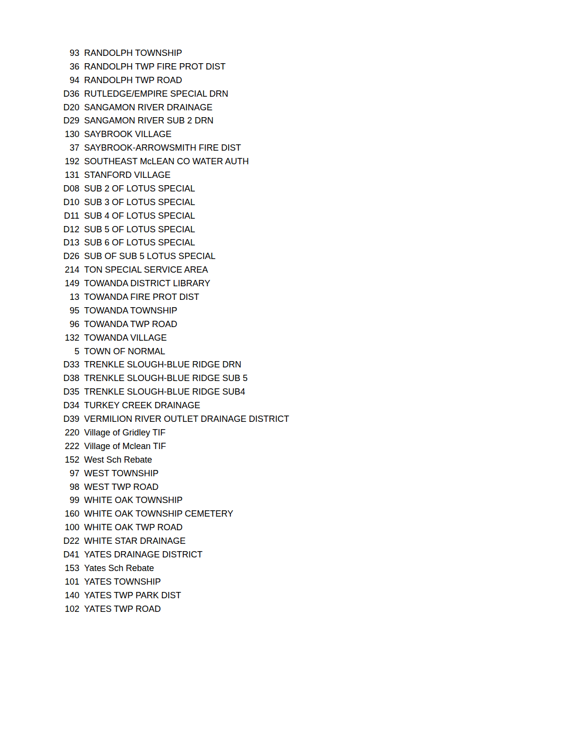| 93 | RANDOLPH TOWNSHIP |
| 36 | RANDOLPH TWP FIRE PROT DIST |
| 94 | RANDOLPH TWP ROAD |
| D36 | RUTLEDGE/EMPIRE SPECIAL DRN |
| D20 | SANGAMON RIVER DRAINAGE |
| D29 | SANGAMON RIVER SUB 2 DRN |
| 130 | SAYBROOK VILLAGE |
| 37 | SAYBROOK-ARROWSMITH FIRE DIST |
| 192 | SOUTHEAST McLEAN CO WATER AUTH |
| 131 | STANFORD VILLAGE |
| D08 | SUB 2 OF LOTUS SPECIAL |
| D10 | SUB 3 OF LOTUS SPECIAL |
| D11 | SUB 4 OF LOTUS SPECIAL |
| D12 | SUB 5 OF LOTUS SPECIAL |
| D13 | SUB 6 OF LOTUS SPECIAL |
| D26 | SUB OF SUB 5 LOTUS SPECIAL |
| 214 | TON SPECIAL SERVICE AREA |
| 149 | TOWANDA DISTRICT LIBRARY |
| 13 | TOWANDA FIRE PROT DIST |
| 95 | TOWANDA TOWNSHIP |
| 96 | TOWANDA TWP ROAD |
| 132 | TOWANDA VILLAGE |
| 5 | TOWN OF NORMAL |
| D33 | TRENKLE SLOUGH-BLUE RIDGE DRN |
| D38 | TRENKLE SLOUGH-BLUE RIDGE SUB 5 |
| D35 | TRENKLE SLOUGH-BLUE RIDGE SUB4 |
| D34 | TURKEY CREEK DRAINAGE |
| D39 | VERMILION RIVER OUTLET DRAINAGE DISTRICT |
| 220 | Village of Gridley TIF |
| 222 | Village of Mclean TIF |
| 152 | West Sch Rebate |
| 97 | WEST TOWNSHIP |
| 98 | WEST TWP ROAD |
| 99 | WHITE OAK TOWNSHIP |
| 160 | WHITE OAK TOWNSHIP CEMETERY |
| 100 | WHITE OAK TWP ROAD |
| D22 | WHITE STAR DRAINAGE |
| D41 | YATES DRAINAGE DISTRICT |
| 153 | Yates Sch Rebate |
| 101 | YATES TOWNSHIP |
| 140 | YATES TWP PARK DIST |
| 102 | YATES TWP ROAD |